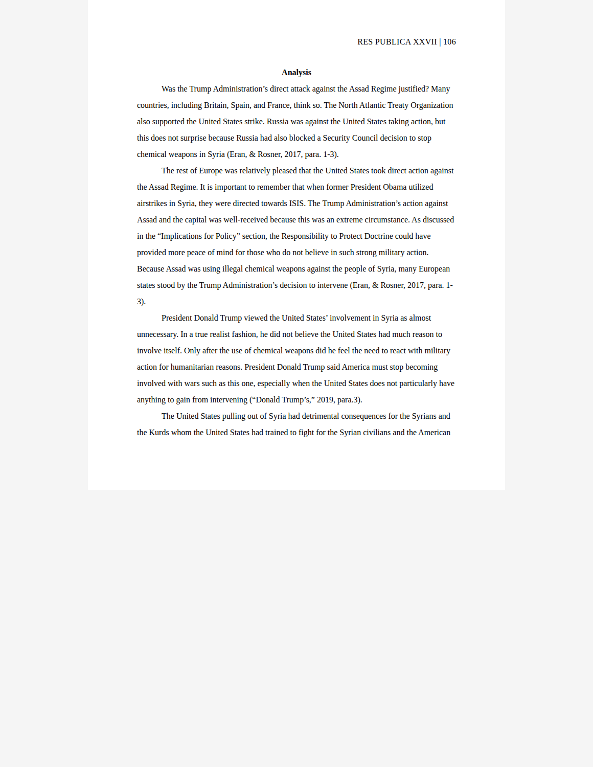RES PUBLICA XXVII | 106
Analysis
Was the Trump Administration’s direct attack against the Assad Regime justified? Many countries, including Britain, Spain, and France, think so. The North Atlantic Treaty Organization also supported the United States strike. Russia was against the United States taking action, but this does not surprise because Russia had also blocked a Security Council decision to stop chemical weapons in Syria (Eran, & Rosner, 2017, para. 1-3).
The rest of Europe was relatively pleased that the United States took direct action against the Assad Regime. It is important to remember that when former President Obama utilized airstrikes in Syria, they were directed towards ISIS. The Trump Administration’s action against Assad and the capital was well-received because this was an extreme circumstance. As discussed in the “Implications for Policy” section, the Responsibility to Protect Doctrine could have provided more peace of mind for those who do not believe in such strong military action. Because Assad was using illegal chemical weapons against the people of Syria, many European states stood by the Trump Administration’s decision to intervene (Eran, & Rosner, 2017, para. 1-3).
President Donald Trump viewed the United States’ involvement in Syria as almost unnecessary. In a true realist fashion, he did not believe the United States had much reason to involve itself. Only after the use of chemical weapons did he feel the need to react with military action for humanitarian reasons. President Donald Trump said America must stop becoming involved with wars such as this one, especially when the United States does not particularly have anything to gain from intervening (“Donald Trump’s,” 2019, para.3).
The United States pulling out of Syria had detrimental consequences for the Syrians and the Kurds whom the United States had trained to fight for the Syrian civilians and the American